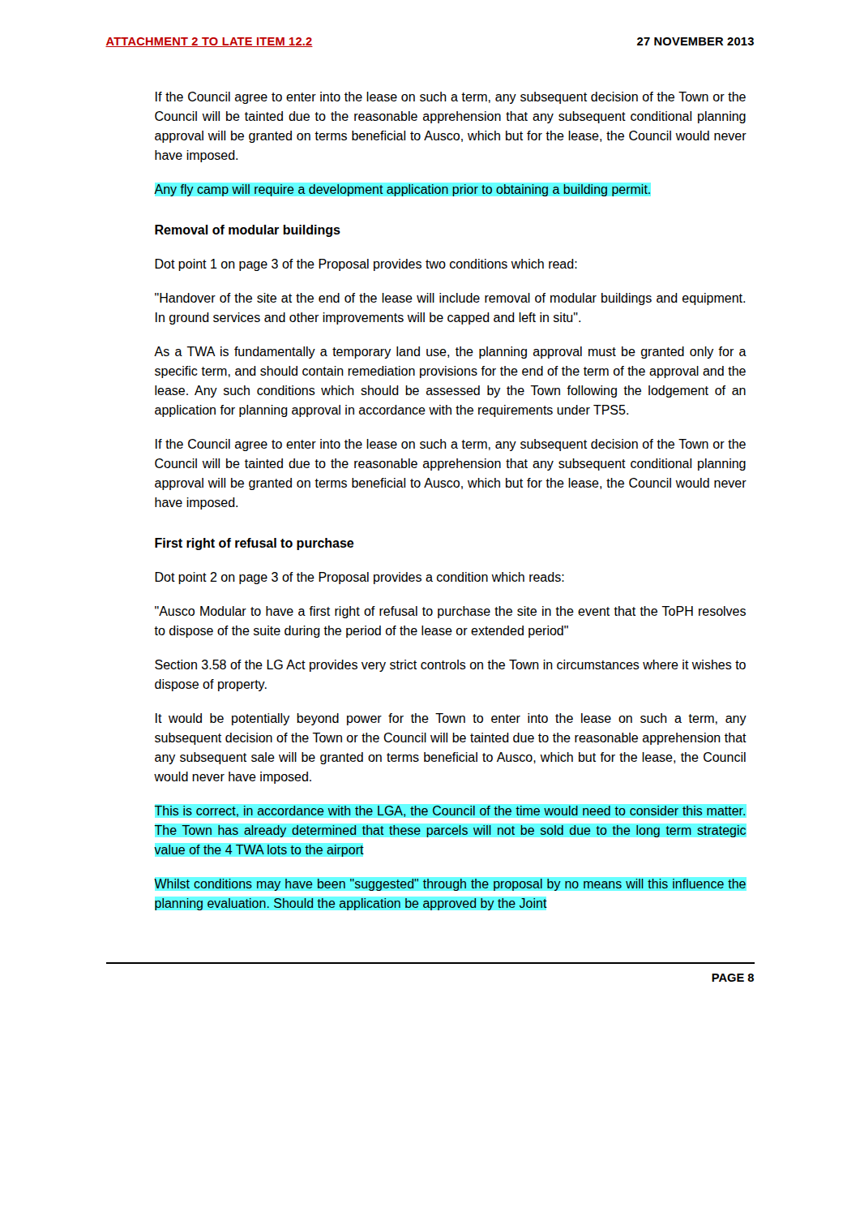ATTACHMENT 2 TO LATE ITEM 12.2 27 NOVEMBER 2013
If the Council agree to enter into the lease on such a term, any subsequent decision of the Town or the Council will be tainted due to the reasonable apprehension that any subsequent conditional planning approval will be granted on terms beneficial to Ausco, which but for the lease, the Council would never have imposed.
Any fly camp will require a development application prior to obtaining a building permit.
Removal of modular buildings
Dot point 1 on page 3 of the Proposal provides two conditions which read:
"Handover of the site at the end of the lease will include removal of modular buildings and equipment. In ground services and other improvements will be capped and left in situ".
As a TWA is fundamentally a temporary land use, the planning approval must be granted only for a specific term, and should contain remediation provisions for the end of the term of the approval and the lease. Any such conditions which should be assessed by the Town following the lodgement of an application for planning approval in accordance with the requirements under TPS5.
If the Council agree to enter into the lease on such a term, any subsequent decision of the Town or the Council will be tainted due to the reasonable apprehension that any subsequent conditional planning approval will be granted on terms beneficial to Ausco, which but for the lease, the Council would never have imposed.
First right of refusal to purchase
Dot point 2 on page 3 of the Proposal provides a condition which reads:
"Ausco Modular to have a first right of refusal to purchase the site in the event that the ToPH resolves to dispose of the suite during the period of the lease or extended period"
Section 3.58 of the LG Act provides very strict controls on the Town in circumstances where it wishes to dispose of property.
It would be potentially beyond power for the Town to enter into the lease on such a term, any subsequent decision of the Town or the Council will be tainted due to the reasonable apprehension that any subsequent sale will be granted on terms beneficial to Ausco, which but for the lease, the Council would never have imposed.
This is correct, in accordance with the LGA, the Council of the time would need to consider this matter. The Town has already determined that these parcels will not be sold due to the long term strategic value of the 4 TWA lots to the airport
Whilst conditions may have been "suggested" through the proposal by no means will this influence the planning evaluation. Should the application be approved by the Joint
PAGE 8